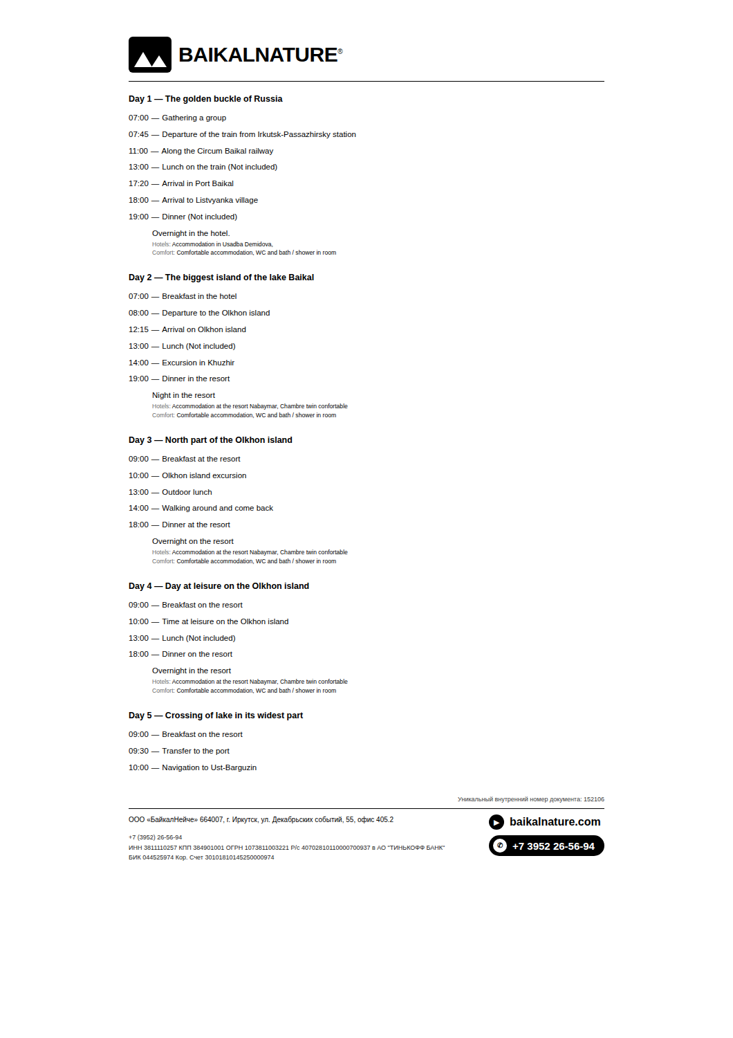BAIKALNATURE®
Day 1 — The golden buckle of Russia
07:00—Gathering a group
07:45—Departure of the train from Irkutsk-Passazhirsky station
11:00—Along the Circum Baikal railway
13:00—Lunch on the train (Not included)
17:20—Arrival in Port Baikal
18:00—Arrival to Listvyanka village
19:00—Dinner (Not included)
Overnight in the hotel.
Hotels: Accommodation in Usadba Demidova,
Comfort: Comfortable accommodation, WC and bath / shower in room
Day 2 — The biggest island of the lake Baikal
07:00—Breakfast in the hotel
08:00—Departure to the Olkhon island
12:15—Arrival on Olkhon island
13:00—Lunch (Not included)
14:00—Excursion in Khuzhir
19:00—Dinner in the resort
Night in the resort
Hotels: Accommodation at the resort Nabaymar, Chambre twin confortable
Comfort: Comfortable accommodation, WC and bath / shower in room
Day 3 — North part of the Olkhon island
09:00—Breakfast at the resort
10:00—Olkhon island excursion
13:00—Outdoor lunch
14:00—Walking around and come back
18:00—Dinner at the resort
Overnight on the resort
Hotels: Accommodation at the resort Nabaymar, Chambre twin confortable
Comfort: Comfortable accommodation, WC and bath / shower in room
Day 4 — Day at leisure on the Olkhon island
09:00—Breakfast on the resort
10:00—Time at leisure on the Olkhon island
13:00—Lunch (Not included)
18:00—Dinner on the resort
Overnight in the resort
Hotels: Accommodation at the resort Nabaymar, Chambre twin confortable
Comfort: Comfortable accommodation, WC and bath / shower in room
Day 5 — Crossing of lake in its widest part
09:00—Breakfast on the resort
09:30—Transfer to the port
10:00—Navigation to Ust-Barguzin
Уникальный внутренний номер документа: 152106
ООО «БайкалНейче» 664007, г. Иркутск, ул. Декабрьских событий, 55, офис 405.2
+7 (3952) 26-56-94
ИНН 3811110257 КПП 384901001 ОГРН 1073811003221 Р/с 40702810110000700937 в АО "ТИНЬКОФФ БАНК"
БИК 044525974 Кор. Счет 30101810145250000974
▶ baikalnature.com
✆+7 3952 26-56-94